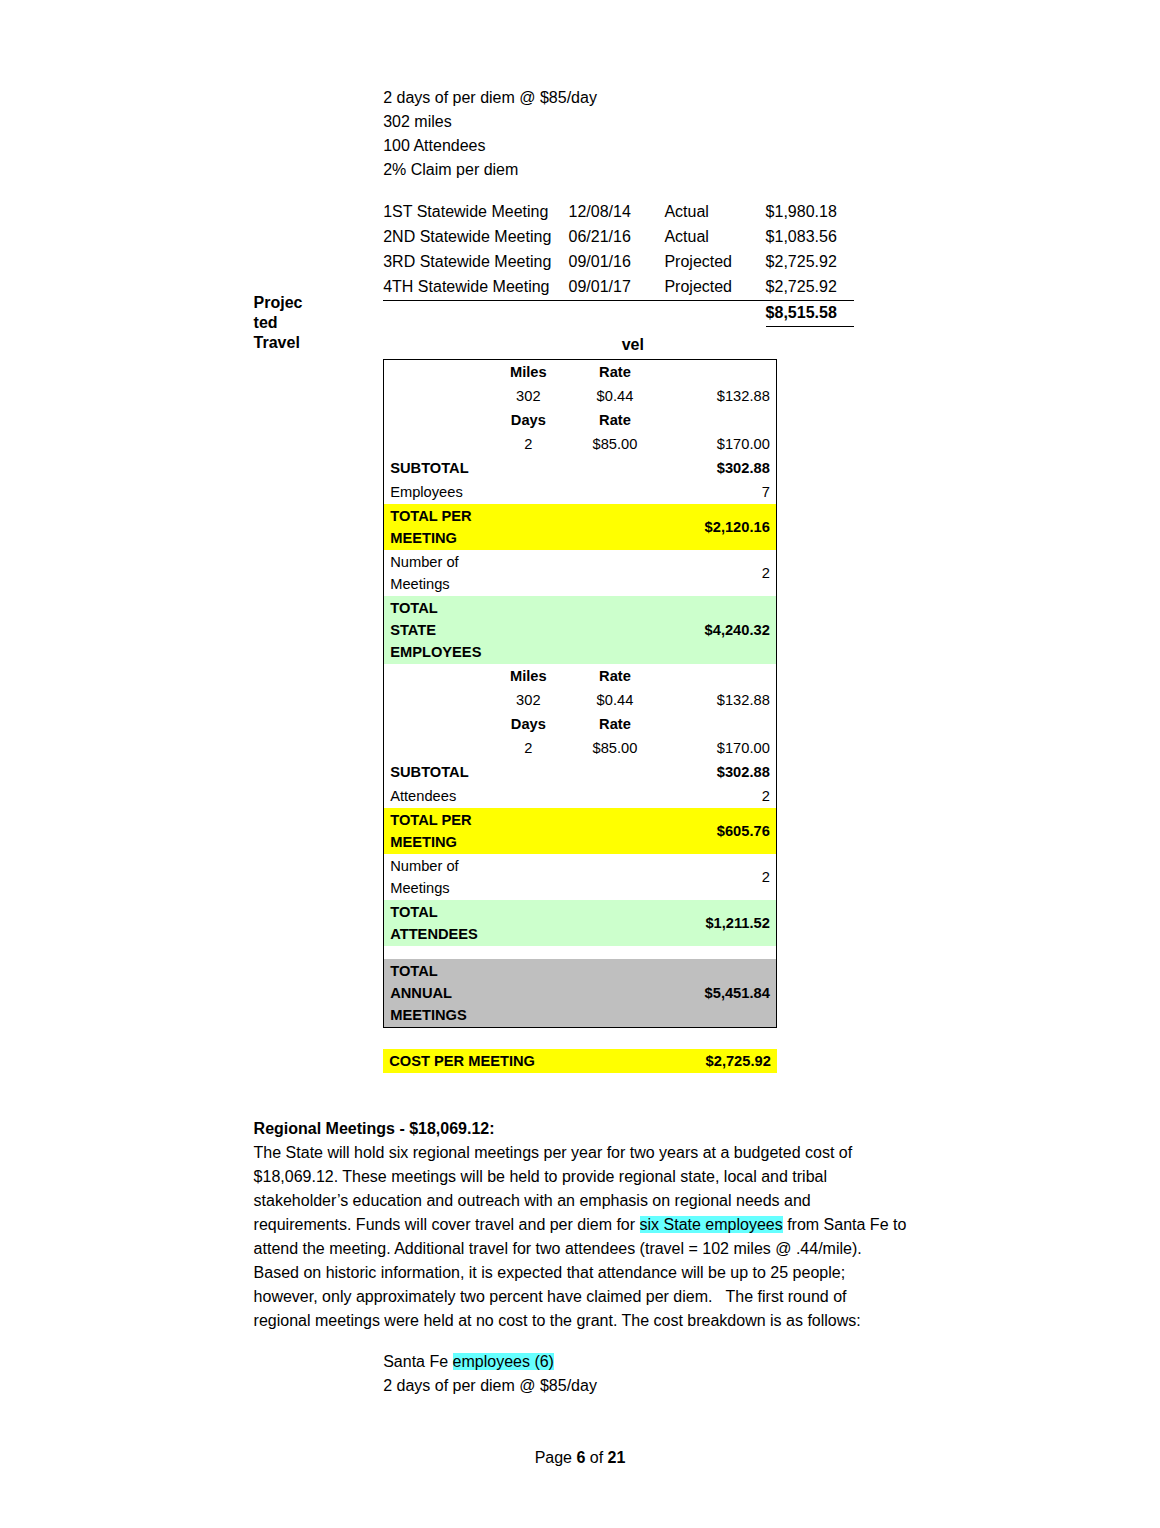2 days of per diem @ $85/day
302 miles
100 Attendees
2% Claim per diem
Projected Travel
| 1ST Statewide Meeting | 12/08/14 | Actual | $1,980.18 |
| 2ND Statewide Meeting | 06/21/16 | Actual | $1,083.56 |
| 3RD Statewide Meeting | 09/01/16 | Projected | $2,725.92 |
| 4TH Statewide Meeting | 09/01/17 | Projected | $2,725.92 |
| | | | $8,515.58 |
vel
| | Miles | Rate | |
| | 302 | $0.44 | $132.88 |
| | Days | Rate | |
| | 2 | $85.00 | $170.00 |
| SUBTOTAL | | | $302.88 |
| Employees | | | 7 |
| TOTAL PER MEETING | | | $2,120.16 |
| Number of Meetings | | | 2 |
| TOTAL STATE EMPLOYEES | | | $4,240.32 |
| | Miles | Rate | |
| | 302 | $0.44 | $132.88 |
| | Days | Rate | |
| | 2 | $85.00 | $170.00 |
| SUBTOTAL | | | $302.88 |
| Attendees | | | 2 |
| TOTAL PER MEETING | | | $605.76 |
| Number of Meetings | | | 2 |
| TOTAL ATTENDEES | | | $1,211.52 |
| TOTAL ANNUAL MEETINGS | | | $5,451.84 |
| COST PER MEETING | $2,725.92 |
Regional Meetings - $18,069.12:
The State will hold six regional meetings per year for two years at a budgeted cost of $18,069.12. These meetings will be held to provide regional state, local and tribal stakeholder’s education and outreach with an emphasis on regional needs and requirements. Funds will cover travel and per diem for six State employees from Santa Fe to attend the meeting. Additional travel for two attendees (travel = 102 miles @ .44/mile). Based on historic information, it is expected that attendance will be up to 25 people; however, only approximately two percent have claimed per diem. The first round of regional meetings were held at no cost to the grant. The cost breakdown is as follows:
Santa Fe employees (6)
2 days of per diem @ $85/day
Page 6 of 21